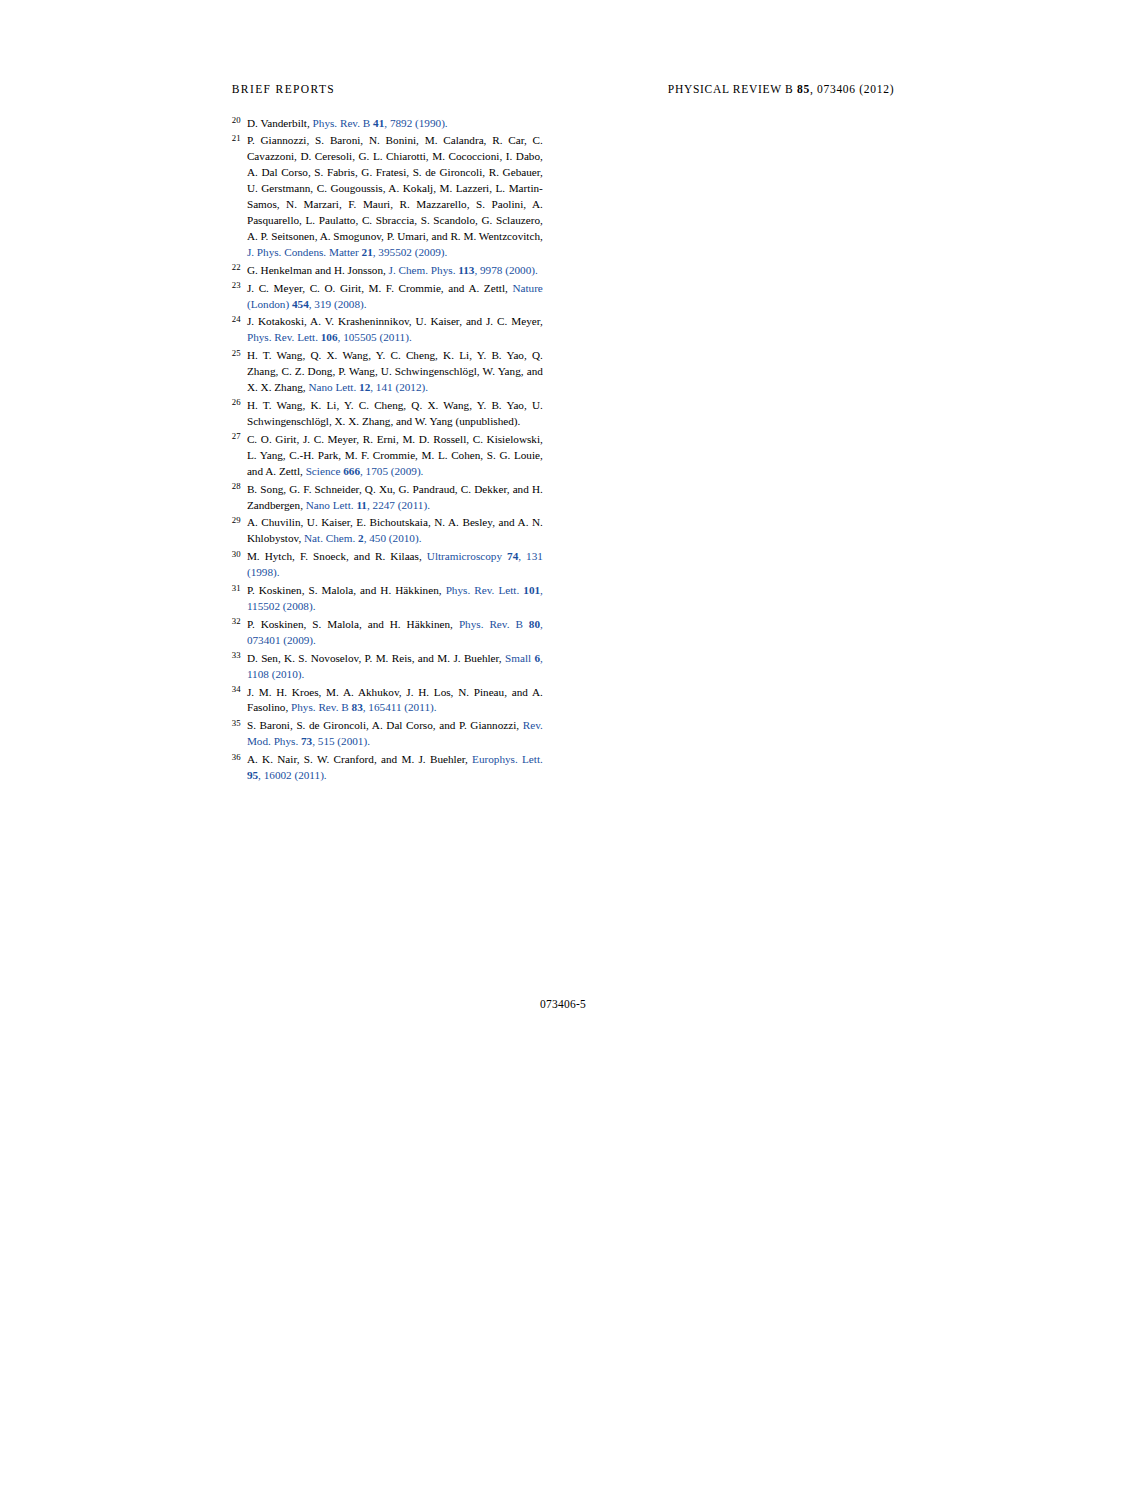Brief Reports
Physical Review B 85, 073406 (2012)
20 D. Vanderbilt, Phys. Rev. B 41, 7892 (1990).
21 P. Giannozzi, S. Baroni, N. Bonini, M. Calandra, R. Car, C. Cavazzoni, D. Ceresoli, G. L. Chiarotti, M. Cococcioni, I. Dabo, A. Dal Corso, S. Fabris, G. Fratesi, S. de Gironcoli, R. Gebauer, U. Gerstmann, C. Gougoussis, A. Kokalj, M. Lazzeri, L. Martin-Samos, N. Marzari, F. Mauri, R. Mazzarello, S. Paolini, A. Pasquarello, L. Paulatto, C. Sbraccia, S. Scandolo, G. Sclauzero, A. P. Seitsonen, A. Smogunov, P. Umari, and R. M. Wentzcovitch, J. Phys. Condens. Matter 21, 395502 (2009).
22 G. Henkelman and H. Jonsson, J. Chem. Phys. 113, 9978 (2000).
23 J. C. Meyer, C. O. Girit, M. F. Crommie, and A. Zettl, Nature (London) 454, 319 (2008).
24 J. Kotakoski, A. V. Krasheninnikov, U. Kaiser, and J. C. Meyer, Phys. Rev. Lett. 106, 105505 (2011).
25 H. T. Wang, Q. X. Wang, Y. C. Cheng, K. Li, Y. B. Yao, Q. Zhang, C. Z. Dong, P. Wang, U. Schwingenschlögl, W. Yang, and X. X. Zhang, Nano Lett. 12, 141 (2012).
26 H. T. Wang, K. Li, Y. C. Cheng, Q. X. Wang, Y. B. Yao, U. Schwingenschlögl, X. X. Zhang, and W. Yang (unpublished).
27 C. O. Girit, J. C. Meyer, R. Erni, M. D. Rossell, C. Kisielowski, L. Yang, C.-H. Park, M. F. Crommie, M. L. Cohen, S. G. Louie, and A. Zettl, Science 666, 1705 (2009).
28 B. Song, G. F. Schneider, Q. Xu, G. Pandraud, C. Dekker, and H. Zandbergen, Nano Lett. 11, 2247 (2011).
29 A. Chuvilin, U. Kaiser, E. Bichoutskaia, N. A. Besley, and A. N. Khlobystov, Nat. Chem. 2, 450 (2010).
30 M. Hytch, F. Snoeck, and R. Kilaas, Ultramicroscopy 74, 131 (1998).
31 P. Koskinen, S. Malola, and H. Häkkinen, Phys. Rev. Lett. 101, 115502 (2008).
32 P. Koskinen, S. Malola, and H. Häkkinen, Phys. Rev. B 80, 073401 (2009).
33 D. Sen, K. S. Novoselov, P. M. Reis, and M. J. Buehler, Small 6, 1108 (2010).
34 J. M. H. Kroes, M. A. Akhukov, J. H. Los, N. Pineau, and A. Fasolino, Phys. Rev. B 83, 165411 (2011).
35 S. Baroni, S. de Gironcoli, A. Dal Corso, and P. Giannozzi, Rev. Mod. Phys. 73, 515 (2001).
36 A. K. Nair, S. W. Cranford, and M. J. Buehler, Europhys. Lett. 95, 16002 (2011).
073406-5